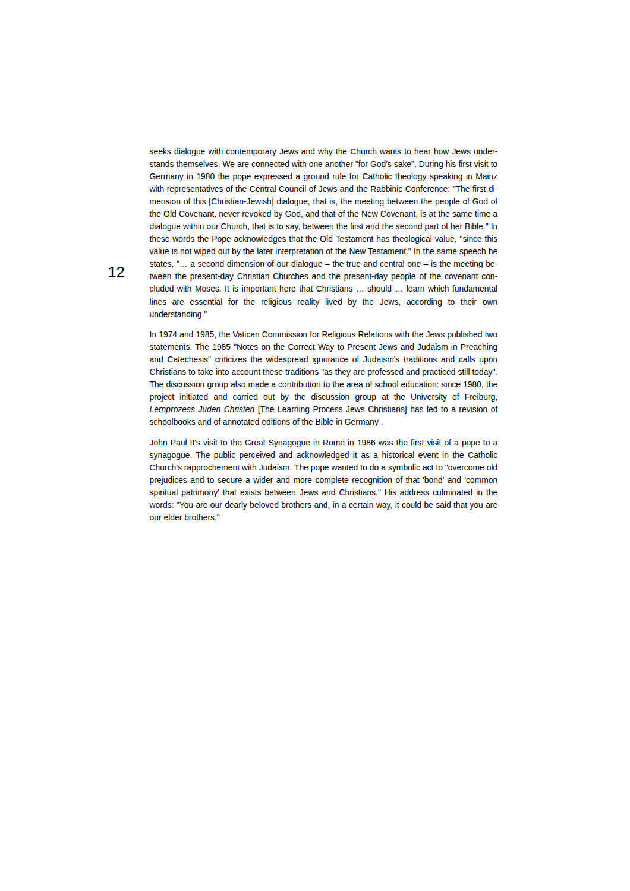12
seeks dialogue with contemporary Jews and why the Church wants to hear how Jews understands themselves. We are connected with one another "for God's sake". During his first visit to Germany in 1980 the pope expressed a ground rule for Catholic theology speaking in Mainz with representatives of the Central Council of Jews and the Rabbinic Conference: "The first dimension of this [Christian-Jewish] dialogue, that is, the meeting between the people of God of the Old Covenant, never revoked by God, and that of the New Covenant, is at the same time a dialogue within our Church, that is to say, between the first and the second part of her Bible." In these words the Pope acknowledges that the Old Testament has theological value, "since this value is not wiped out by the later interpretation of the New Testament." In the same speech he states, "… a second dimension of our dialogue – the true and central one – is the meeting between the present-day Christian Churches and the present-day people of the covenant concluded with Moses. It is important here that Christians … should … learn which fundamental lines are essential for the religious reality lived by the Jews, according to their own understanding."
In 1974 and 1985, the Vatican Commission for Religious Relations with the Jews published two statements. The 1985 "Notes on the Correct Way to Present Jews and Judaism in Preaching and Catechesis" criticizes the widespread ignorance of Judaism's traditions and calls upon Christians to take into account these traditions "as they are professed and practiced still today". The discussion group also made a contribution to the area of school education: since 1980, the project initiated and carried out by the discussion group at the University of Freiburg, Lernprozess Juden Christen [The Learning Process Jews Christians] has led to a revision of schoolbooks and of annotated editions of the Bible in Germany .
John Paul II's visit to the Great Synagogue in Rome in 1986 was the first visit of a pope to a synagogue. The public perceived and acknowledged it as a historical event in the Catholic Church's rapprochement with Judaism. The pope wanted to do a symbolic act to "overcome old prejudices and to secure a wider and more complete recognition of that 'bond' and 'common spiritual patrimony' that exists between Jews and Christians." His address culminated in the words: "You are our dearly beloved brothers and, in a certain way, it could be said that you are our elder brothers."